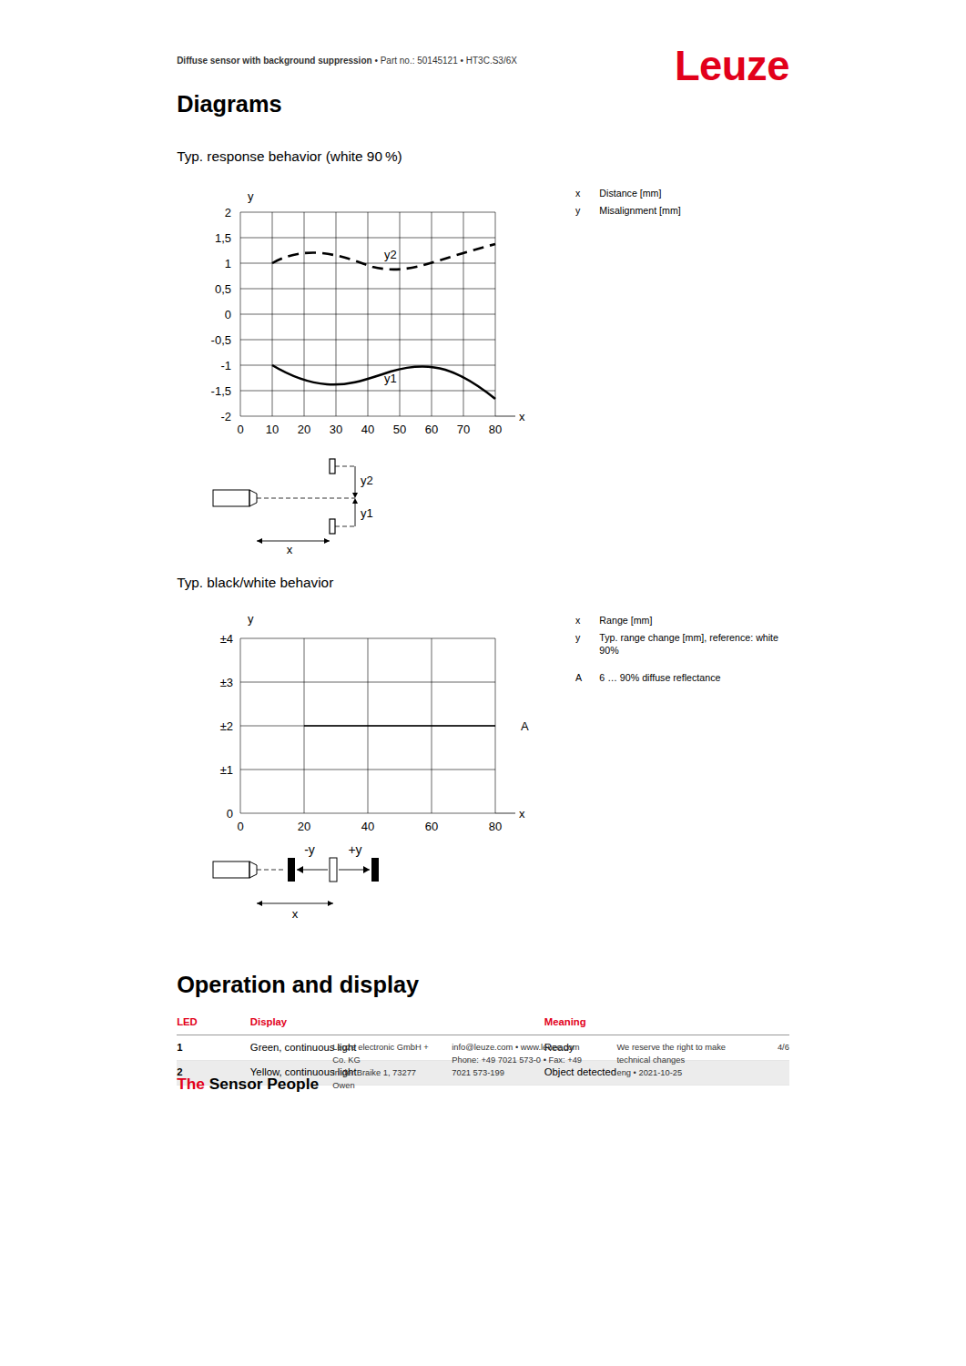Diffuse sensor with background suppression • Part no.: 50145121 • HT3C.S3/6X
Leuze
Diagrams
Typ. response behavior (white 90 %)
y 2 1,5 1 0,5 0 -0,5 -1 -1,5 -2 x 0 10 20 30 40 50 60 70 80 y2 y1 y2 y1 x
| x | Distance [mm] |
| y | Misalignment [mm] |
Typ. black/white behavior
y ±4 ±3 ±2 ±1 0 x 0 20 40 60 80 A -y +y x
| x | Range [mm] |
| y | Typ. range change [mm], reference: white 90% |
| A | 6 … 90% diffuse reflectance |
Operation and display
| LED | Display | Meaning |
| --- | --- | --- |
| 1 | Green, continuous light | Ready |
| 2 | Yellow, continuous light | Object detected |
The Sensor People
Leuze electronic GmbH + Co. KG
In der Braike 1, 73277 Owen
info@leuze.com • www.leuze.com
Phone: +49 7021 573-0 • Fax: +49 7021 573-199
We reserve the right to make technical changes
eng • 2021-10-25
4/6